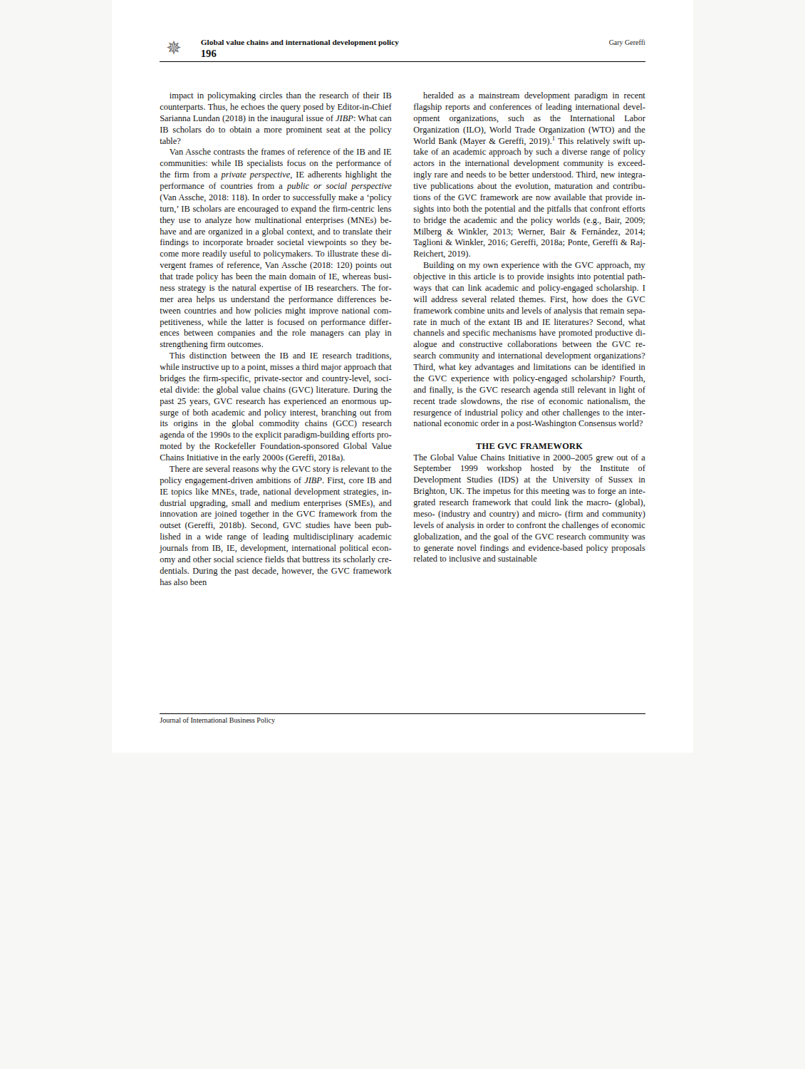✵
Global value chains and international development policy Gary Gereffi
196
impact in policymaking circles than the research of their IB counterparts. Thus, he echoes the query posed by Editor-in-Chief Sarianna Lundan (2018) in the inaugural issue of JIBP: What can IB scholars do to obtain a more prominent seat at the policy table?
Van Assche contrasts the frames of reference of the IB and IE communities: while IB specialists focus on the performance of the firm from a private perspective, IE adherents highlight the performance of countries from a public or social perspective (Van Assche, 2018: 118). In order to successfully make a ‘policy turn,’ IB scholars are encouraged to expand the firm-centric lens they use to analyze how multinational enterprises (MNEs) behave and are organized in a global context, and to translate their findings to incorporate broader societal viewpoints so they become more readily useful to policymakers. To illustrate these divergent frames of reference, Van Assche (2018: 120) points out that trade policy has been the main domain of IE, whereas business strategy is the natural expertise of IB researchers. The former area helps us understand the performance differences between countries and how policies might improve national competitiveness, while the latter is focused on performance differences between companies and the role managers can play in strengthening firm outcomes.
This distinction between the IB and IE research traditions, while instructive up to a point, misses a third major approach that bridges the firm-specific, private-sector and country-level, societal divide: the global value chains (GVC) literature. During the past 25 years, GVC research has experienced an enormous upsurge of both academic and policy interest, branching out from its origins in the global commodity chains (GCC) research agenda of the 1990s to the explicit paradigm-building efforts promoted by the Rockefeller Foundation-sponsored Global Value Chains Initiative in the early 2000s (Gereffi, 2018a).
There are several reasons why the GVC story is relevant to the policy engagement-driven ambitions of JIBP. First, core IB and IE topics like MNEs, trade, national development strategies, industrial upgrading, small and medium enterprises (SMEs), and innovation are joined together in the GVC framework from the outset (Gereffi, 2018b). Second, GVC studies have been published in a wide range of leading multidisciplinary academic journals from IB, IE, development, international political economy and other social science fields that buttress its scholarly credentials. During the past decade, however, the GVC framework has also been
heralded as a mainstream development paradigm in recent flagship reports and conferences of leading international development organizations, such as the International Labor Organization (ILO), World Trade Organization (WTO) and the World Bank (Mayer & Gereffi, 2019).1 This relatively swift uptake of an academic approach by such a diverse range of policy actors in the international development community is exceedingly rare and needs to be better understood. Third, new integrative publications about the evolution, maturation and contributions of the GVC framework are now available that provide insights into both the potential and the pitfalls that confront efforts to bridge the academic and the policy worlds (e.g., Bair, 2009; Milberg & Winkler, 2013; Werner, Bair & Fernández, 2014; Taglioni & Winkler, 2016; Gereffi, 2018a; Ponte, Gereffi & Raj-Reichert, 2019).
Building on my own experience with the GVC approach, my objective in this article is to provide insights into potential pathways that can link academic and policy-engaged scholarship. I will address several related themes. First, how does the GVC framework combine units and levels of analysis that remain separate in much of the extant IB and IE literatures? Second, what channels and specific mechanisms have promoted productive dialogue and constructive collaborations between the GVC research community and international development organizations? Third, what key advantages and limitations can be identified in the GVC experience with policy-engaged scholarship? Fourth, and finally, is the GVC research agenda still relevant in light of recent trade slowdowns, the rise of economic nationalism, the resurgence of industrial policy and other challenges to the international economic order in a post-Washington Consensus world?
The GVC Framework
The Global Value Chains Initiative in 2000–2005 grew out of a September 1999 workshop hosted by the Institute of Development Studies (IDS) at the University of Sussex in Brighton, UK. The impetus for this meeting was to forge an integrated research framework that could link the macro- (global), meso- (industry and country) and micro- (firm and community) levels of analysis in order to confront the challenges of economic globalization, and the goal of the GVC research community was to generate novel findings and evidence-based policy proposals related to inclusive and sustainable
Journal of International Business Policy